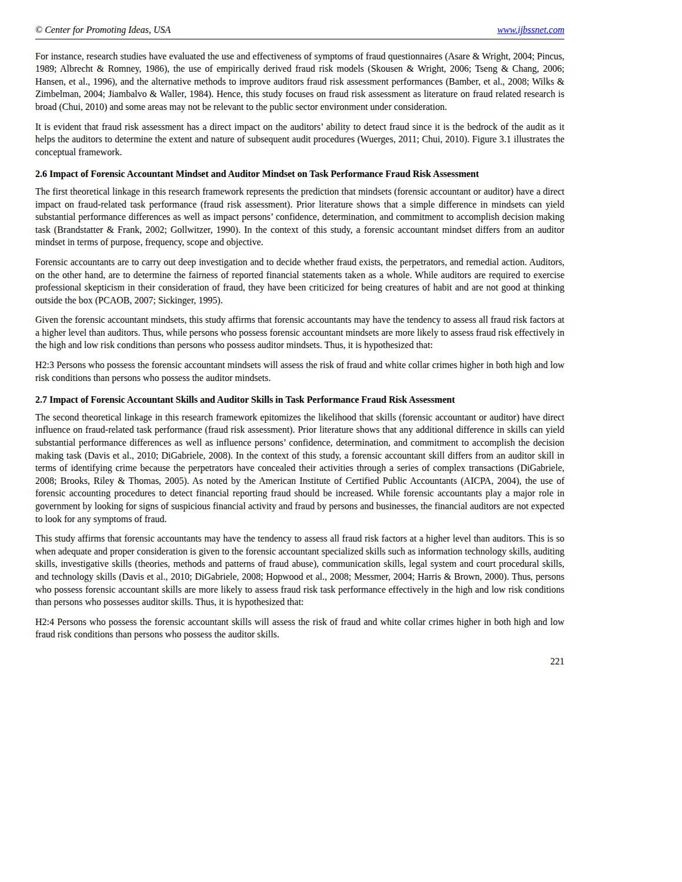© Center for Promoting Ideas, USA www.ijbssnet.com
For instance, research studies have evaluated the use and effectiveness of symptoms of fraud questionnaires (Asare & Wright, 2004; Pincus, 1989; Albrecht & Romney, 1986), the use of empirically derived fraud risk models (Skousen & Wright, 2006; Tseng & Chang, 2006; Hansen, et al., 1996), and the alternative methods to improve auditors fraud risk assessment performances (Bamber, et al., 2008; Wilks & Zimbelman, 2004; Jiambalvo & Waller, 1984). Hence, this study focuses on fraud risk assessment as literature on fraud related research is broad (Chui, 2010) and some areas may not be relevant to the public sector environment under consideration.
It is evident that fraud risk assessment has a direct impact on the auditors’ ability to detect fraud since it is the bedrock of the audit as it helps the auditors to determine the extent and nature of subsequent audit procedures (Wuerges, 2011; Chui, 2010). Figure 3.1 illustrates the conceptual framework.
2.6 Impact of Forensic Accountant Mindset and Auditor Mindset on Task Performance Fraud Risk Assessment
The first theoretical linkage in this research framework represents the prediction that mindsets (forensic accountant or auditor) have a direct impact on fraud-related task performance (fraud risk assessment). Prior literature shows that a simple difference in mindsets can yield substantial performance differences as well as impact persons’ confidence, determination, and commitment to accomplish decision making task (Brandstatter & Frank, 2002; Gollwitzer, 1990). In the context of this study, a forensic accountant mindset differs from an auditor mindset in terms of purpose, frequency, scope and objective.
Forensic accountants are to carry out deep investigation and to decide whether fraud exists, the perpetrators, and remedial action. Auditors, on the other hand, are to determine the fairness of reported financial statements taken as a whole. While auditors are required to exercise professional skepticism in their consideration of fraud, they have been criticized for being creatures of habit and are not good at thinking outside the box (PCAOB, 2007; Sickinger, 1995).
Given the forensic accountant mindsets, this study affirms that forensic accountants may have the tendency to assess all fraud risk factors at a higher level than auditors. Thus, while persons who possess forensic accountant mindsets are more likely to assess fraud risk effectively in the high and low risk conditions than persons who possess auditor mindsets. Thus, it is hypothesized that:
H2:3 Persons who possess the forensic accountant mindsets will assess the risk of fraud and white collar crimes higher in both high and low risk conditions than persons who possess the auditor mindsets.
2.7 Impact of Forensic Accountant Skills and Auditor Skills in Task Performance Fraud Risk Assessment
The second theoretical linkage in this research framework epitomizes the likelihood that skills (forensic accountant or auditor) have direct influence on fraud-related task performance (fraud risk assessment). Prior literature shows that any additional difference in skills can yield substantial performance differences as well as influence persons’ confidence, determination, and commitment to accomplish the decision making task (Davis et al., 2010; DiGabriele, 2008). In the context of this study, a forensic accountant skill differs from an auditor skill in terms of identifying crime because the perpetrators have concealed their activities through a series of complex transactions (DiGabriele, 2008; Brooks, Riley & Thomas, 2005). As noted by the American Institute of Certified Public Accountants (AICPA, 2004), the use of forensic accounting procedures to detect financial reporting fraud should be increased. While forensic accountants play a major role in government by looking for signs of suspicious financial activity and fraud by persons and businesses, the financial auditors are not expected to look for any symptoms of fraud.
This study affirms that forensic accountants may have the tendency to assess all fraud risk factors at a higher level than auditors. This is so when adequate and proper consideration is given to the forensic accountant specialized skills such as information technology skills, auditing skills, investigative skills (theories, methods and patterns of fraud abuse), communication skills, legal system and court procedural skills, and technology skills (Davis et al., 2010; DiGabriele, 2008; Hopwood et al., 2008; Messmer, 2004; Harris & Brown, 2000). Thus, persons who possess forensic accountant skills are more likely to assess fraud risk task performance effectively in the high and low risk conditions than persons who possesses auditor skills. Thus, it is hypothesized that:
H2:4 Persons who possess the forensic accountant skills will assess the risk of fraud and white collar crimes higher in both high and low fraud risk conditions than persons who possess the auditor skills.
221